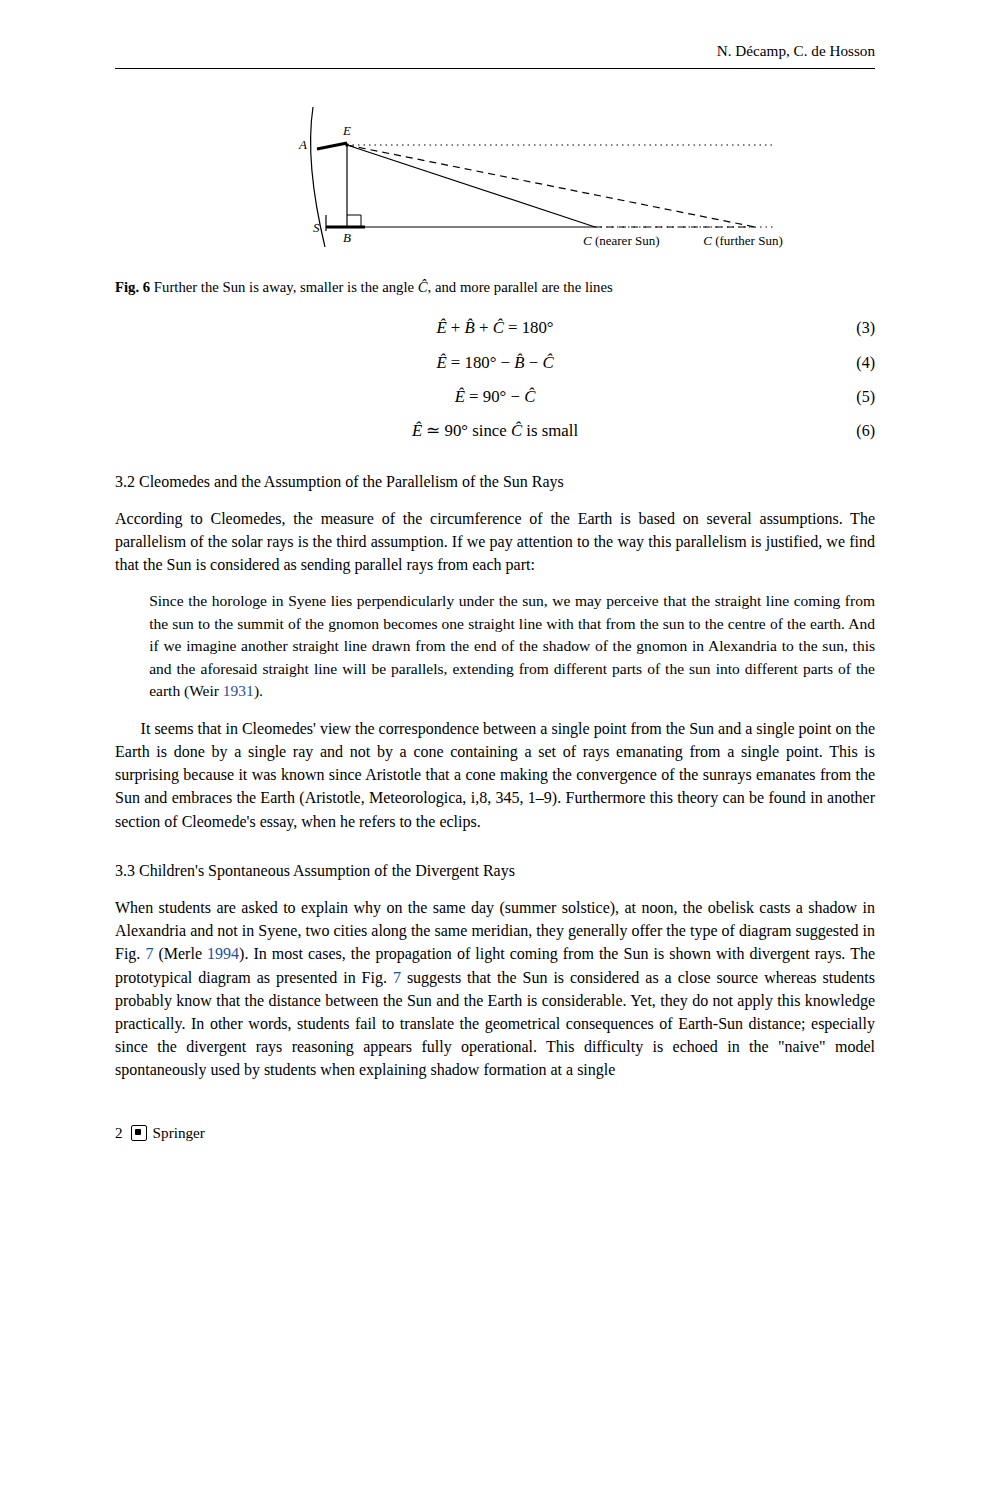N. Décamp, C. de Hosson
A E S B C (nearer Sun) C (further Sun)
Fig. 6 Further the Sun is away, smaller is the angle Ĉ, and more parallel are the lines
Ê + B̂ + Ĉ = 180° (3)
Ê = 180° − B̂ − Ĉ (4)
Ê = 90° − Ĉ (5)
Ê ≃ 90° since Ĉ is small (6)
3.2 Cleomedes and the Assumption of the Parallelism of the Sun Rays
According to Cleomedes, the measure of the circumference of the Earth is based on several assumptions. The parallelism of the solar rays is the third assumption. If we pay attention to the way this parallelism is justified, we find that the Sun is considered as sending parallel rays from each part:
Since the horologe in Syene lies perpendicularly under the sun, we may perceive that the straight line coming from the sun to the summit of the gnomon becomes one straight line with that from the sun to the centre of the earth. And if we imagine another straight line drawn from the end of the shadow of the gnomon in Alexandria to the sun, this and the aforesaid straight line will be parallels, extending from different parts of the sun into different parts of the earth (Weir 1931).
It seems that in Cleomedes' view the correspondence between a single point from the Sun and a single point on the Earth is done by a single ray and not by a cone containing a set of rays emanating from a single point. This is surprising because it was known since Aristotle that a cone making the convergence of the sunrays emanates from the Sun and embraces the Earth (Aristotle, Meteorologica, i,8, 345, 1–9). Furthermore this theory can be found in another section of Cleomede's essay, when he refers to the eclips.
3.3 Children's Spontaneous Assumption of the Divergent Rays
When students are asked to explain why on the same day (summer solstice), at noon, the obelisk casts a shadow in Alexandria and not in Syene, two cities along the same meridian, they generally offer the type of diagram suggested in Fig. 7 (Merle 1994). In most cases, the propagation of light coming from the Sun is shown with divergent rays. The prototypical diagram as presented in Fig. 7 suggests that the Sun is considered as a close source whereas students probably know that the distance between the Sun and the Earth is considerable. Yet, they do not apply this knowledge practically. In other words, students fail to translate the geometrical consequences of Earth-Sun distance; especially since the divergent rays reasoning appears fully operational. This difficulty is echoed in the "naive" model spontaneously used by students when explaining shadow formation at a single
2 Springer